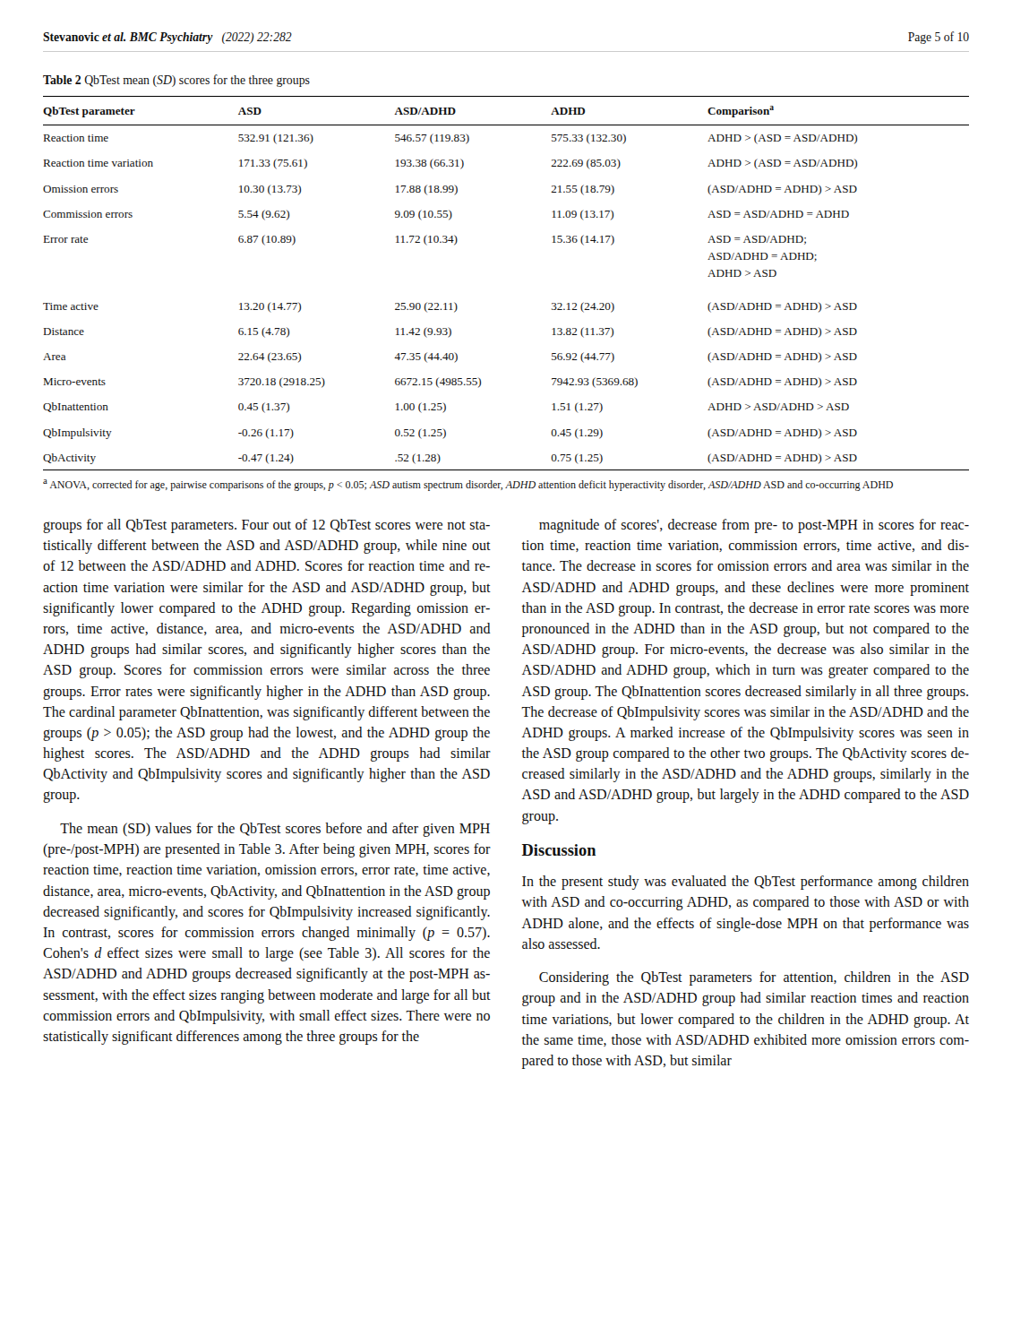Stevanovic et al. BMC Psychiatry (2022) 22:282
Page 5 of 10
Table 2 QbTest mean ( SD ) scores for the three groups
| QbTest parameter | ASD | ASD/ADHD | ADHD | Comparison a |
| --- | --- | --- | --- | --- |
| Reaction time | 532.91 (121.36) | 546.57 (119.83) | 575.33 (132.30) | ADHD > (ASD = ASD/ADHD) |
| Reaction time variation | 171.33 (75.61) | 193.38 (66.31) | 222.69 (85.03) | ADHD > (ASD = ASD/ADHD) |
| Omission errors | 10.30 (13.73) | 17.88 (18.99) | 21.55 (18.79) | (ASD/ADHD = ADHD) > ASD |
| Commission errors | 5.54 (9.62) | 9.09 (10.55) | 11.09 (13.17) | ASD = ASD/ADHD = ADHD |
| Error rate | 6.87 (10.89) | 11.72 (10.34) | 15.36 (14.17) | ASD = ASD/ADHD; ASD/ADHD = ADHD; ADHD > ASD |
| Time active | 13.20 (14.77) | 25.90 (22.11) | 32.12 (24.20) | (ASD/ADHD = ADHD) > ASD |
| Distance | 6.15 (4.78) | 11.42 (9.93) | 13.82 (11.37) | (ASD/ADHD = ADHD) > ASD |
| Area | 22.64 (23.65) | 47.35 (44.40) | 56.92 (44.77) | (ASD/ADHD = ADHD) > ASD |
| Micro-events | 3720.18 (2918.25) | 6672.15 (4985.55) | 7942.93 (5369.68) | (ASD/ADHD = ADHD) > ASD |
| QbInattention | 0.45 (1.37) | 1.00 (1.25) | 1.51 (1.27) | ADHD > ASD/ADHD > ASD |
| QbImpulsivity | -0.26 (1.17) | 0.52 (1.25) | 0.45 (1.29) | (ASD/ADHD = ADHD) > ASD |
| QbActivity | -0.47 (1.24) | .52 (1.28) | 0.75 (1.25) | (ASD/ADHD = ADHD) > ASD |
a ANOVA, corrected for age, pairwise comparisons of the groups, p < 0.05; ASD autism spectrum disorder, ADHD attention deficit hyperactivity disorder, ASD/ADHD ASD and co-occurring ADHD
groups for all QbTest parameters. Four out of 12 QbTest scores were not statistically different between the ASD and ASD/ADHD group, while nine out of 12 between the ASD/ADHD and ADHD. Scores for reaction time and reaction time variation were similar for the ASD and ASD/ADHD group, but significantly lower compared to the ADHD group. Regarding omission errors, time active, distance, area, and micro-events the ASD/ADHD and ADHD groups had similar scores, and significantly higher scores than the ASD group. Scores for commission errors were similar across the three groups. Error rates were significantly higher in the ADHD than ASD group. The cardinal parameter QbInattention, was significantly different between the groups (p > 0.05); the ASD group had the lowest, and the ADHD group the highest scores. The ASD/ADHD and the ADHD groups had similar QbActivity and QbImpulsivity scores and significantly higher than the ASD group.
The mean (SD) values for the QbTest scores before and after given MPH (pre-/post-MPH) are presented in Table 3. After being given MPH, scores for reaction time, reaction time variation, omission errors, error rate, time active, distance, area, micro-events, QbActivity, and QbInattention in the ASD group decreased significantly, and scores for QbImpulsivity increased significantly. In contrast, scores for commission errors changed minimally (p = 0.57). Cohen's d effect sizes were small to large (see Table 3). All scores for the ASD/ADHD and ADHD groups decreased significantly at the post-MPH assessment, with the effect sizes ranging between moderate and large for all but commission errors and QbImpulsivity, with small effect sizes. There were no statistically significant differences among the three groups for the
magnitude of scores', decrease from pre- to post-MPH in scores for reaction time, reaction time variation, commission errors, time active, and distance. The decrease in scores for omission errors and area was similar in the ASD/ADHD and ADHD groups, and these declines were more prominent than in the ASD group. In contrast, the decrease in error rate scores was more pronounced in the ADHD than in the ASD group, but not compared to the ASD/ADHD group. For micro-events, the decrease was also similar in the ASD/ADHD and ADHD group, which in turn was greater compared to the ASD group. The QbInattention scores decreased similarly in all three groups. The decrease of QbImpulsivity scores was similar in the ASD/ADHD and the ADHD groups. A marked increase of the QbImpulsivity scores was seen in the ASD group compared to the other two groups. The QbActivity scores decreased similarly in the ASD/ADHD and the ADHD groups, similarly in the ASD and ASD/ADHD group, but largely in the ADHD compared to the ASD group.
Discussion
In the present study was evaluated the QbTest performance among children with ASD and co-occurring ADHD, as compared to those with ASD or with ADHD alone, and the effects of single-dose MPH on that performance was also assessed.
Considering the QbTest parameters for attention, children in the ASD group and in the ASD/ADHD group had similar reaction times and reaction time variations, but lower compared to the children in the ADHD group. At the same time, those with ASD/ADHD exhibited more omission errors compared to those with ASD, but similar